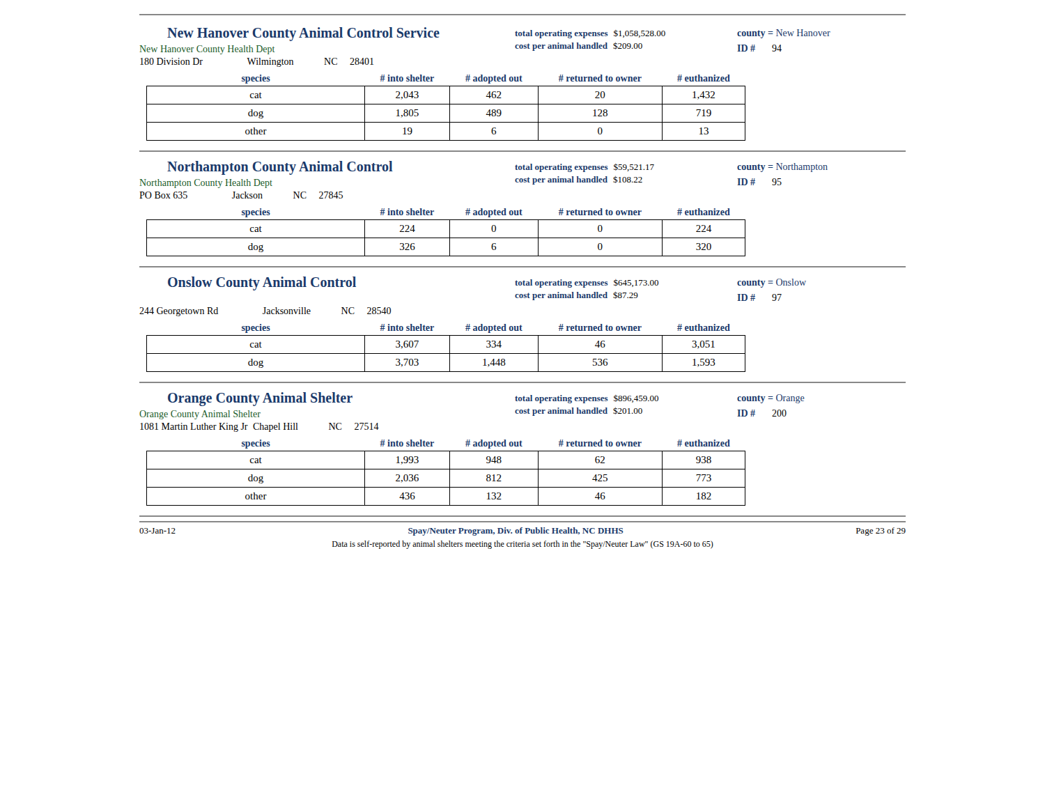New Hanover County Animal Control Service
New Hanover County Health Dept
180 Division Dr Wilmington NC 28401
total operating expenses$1,058,528.00
cost per animal handled$209.00
county = New Hanover
ID #94
| species | # into shelter | # adopted out | # returned to owner | # euthanized |
| --- | --- | --- | --- | --- |
| cat | 2,043 | 462 | 20 | 1,432 |
| dog | 1,805 | 489 | 128 | 719 |
| other | 19 | 6 | 0 | 13 |
Northampton County Animal Control
Northampton County Health Dept
PO Box 635 Jackson NC 27845
total operating expenses$59,521.17
cost per animal handled$108.22
county = Northampton
ID #95
| species | # into shelter | # adopted out | # returned to owner | # euthanized |
| --- | --- | --- | --- | --- |
| cat | 224 | 0 | 0 | 224 |
| dog | 326 | 6 | 0 | 320 |
Onslow County Animal Control
244 Georgetown Rd Jacksonville NC 28540
total operating expenses$645,173.00
cost per animal handled$87.29
county = Onslow
ID #97
| species | # into shelter | # adopted out | # returned to owner | # euthanized |
| --- | --- | --- | --- | --- |
| cat | 3,607 | 334 | 46 | 3,051 |
| dog | 3,703 | 1,448 | 536 | 1,593 |
Orange County Animal Shelter
Orange County Animal Shelter
1081 Martin Luther King Jr Chapel Hill NC 27514
total operating expenses$896,459.00
cost per animal handled$201.00
county = Orange
ID #200
| species | # into shelter | # adopted out | # returned to owner | # euthanized |
| --- | --- | --- | --- | --- |
| cat | 1,993 | 948 | 62 | 938 |
| dog | 2,036 | 812 | 425 | 773 |
| other | 436 | 132 | 46 | 182 |
03-Jan-12
Spay/Neuter Program, Div. of Public Health, NC DHHS
Page 23 of 29
Data is self-reported by animal shelters meeting the criteria set forth in the "Spay/Neuter Law" (GS 19A-60 to 65)